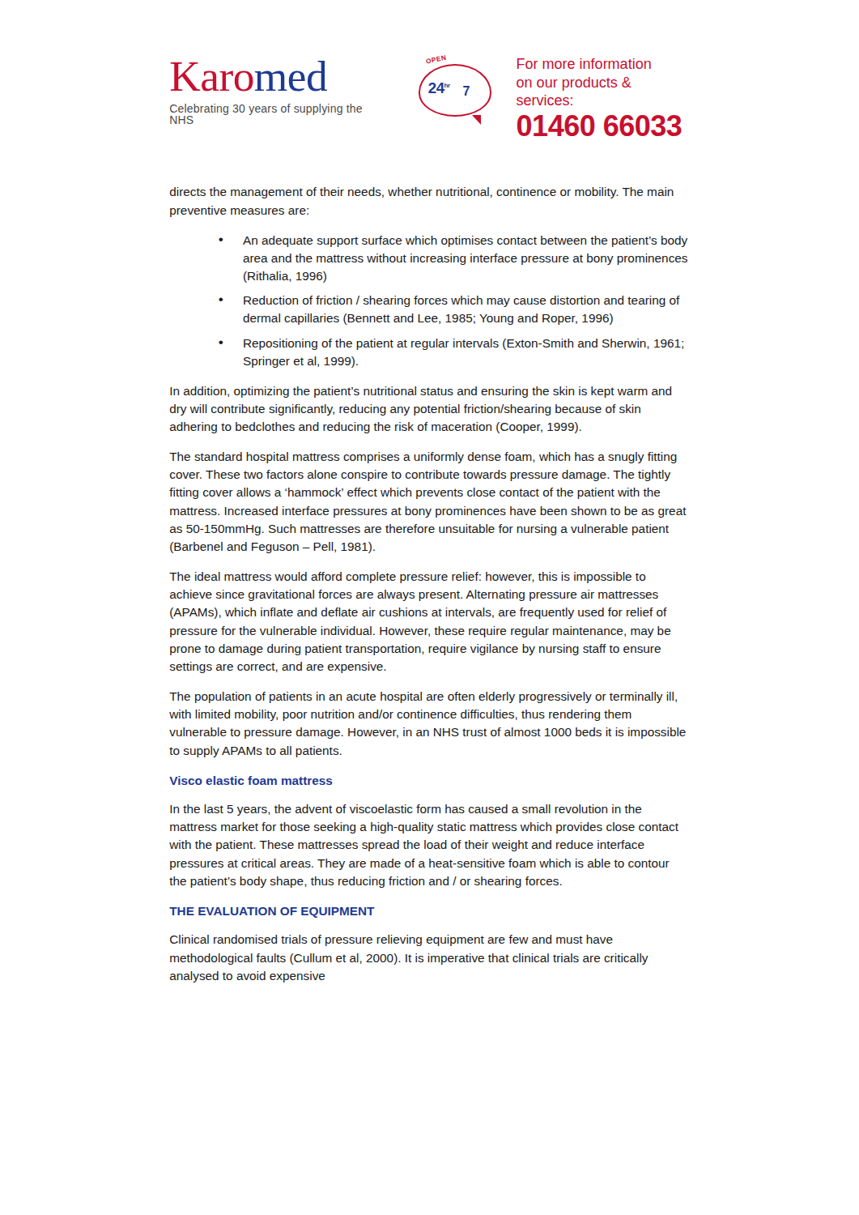Karo med
Celebrating 30 years of supplying the NHS
OPEN
24hr
7
For more information
on our products & services:
01460 66033
directs the management of their needs, whether nutritional, continence or mobility. The main preventive measures are:
An adequate support surface which optimises contact between the patient’s body area and the mattress without increasing interface pressure at bony prominences (Rithalia, 1996)
Reduction of friction / shearing forces which may cause distortion and tearing of dermal capillaries (Bennett and Lee, 1985; Young and Roper, 1996)
Repositioning of the patient at regular intervals (Exton-Smith and Sherwin, 1961; Springer et al, 1999).
In addition, optimizing the patient’s nutritional status and ensuring the skin is kept warm and dry will contribute significantly, reducing any potential friction/shearing because of skin adhering to bedclothes and reducing the risk of maceration (Cooper, 1999).
The standard hospital mattress comprises a uniformly dense foam, which has a snugly fitting cover. These two factors alone conspire to contribute towards pressure damage. The tightly fitting cover allows a ‘hammock’ effect which prevents close contact of the patient with the mattress. Increased interface pressures at bony prominences have been shown to be as great as 50-150mmHg. Such mattresses are therefore unsuitable for nursing a vulnerable patient (Barbenel and Feguson – Pell, 1981).
The ideal mattress would afford complete pressure relief: however, this is impossible to achieve since gravitational forces are always present. Alternating pressure air mattresses (APAMs), which inflate and deflate air cushions at intervals, are frequently used for relief of pressure for the vulnerable individual. However, these require regular maintenance, may be prone to damage during patient transportation, require vigilance by nursing staff to ensure settings are correct, and are expensive.
The population of patients in an acute hospital are often elderly progressively or terminally ill, with limited mobility, poor nutrition and/or continence difficulties, thus rendering them vulnerable to pressure damage. However, in an NHS trust of almost 1000 beds it is impossible to supply APAMs to all patients.
Visco elastic foam mattress
In the last 5 years, the advent of viscoelastic form has caused a small revolution in the mattress market for those seeking a high-quality static mattress which provides close contact with the patient. These mattresses spread the load of their weight and reduce interface pressures at critical areas. They are made of a heat-sensitive foam which is able to contour the patient’s body shape, thus reducing friction and / or shearing forces.
The evaluation of equipment
Clinical randomised trials of pressure relieving equipment are few and must have methodological faults (Cullum et al, 2000). It is imperative that clinical trials are critically analysed to avoid expensive